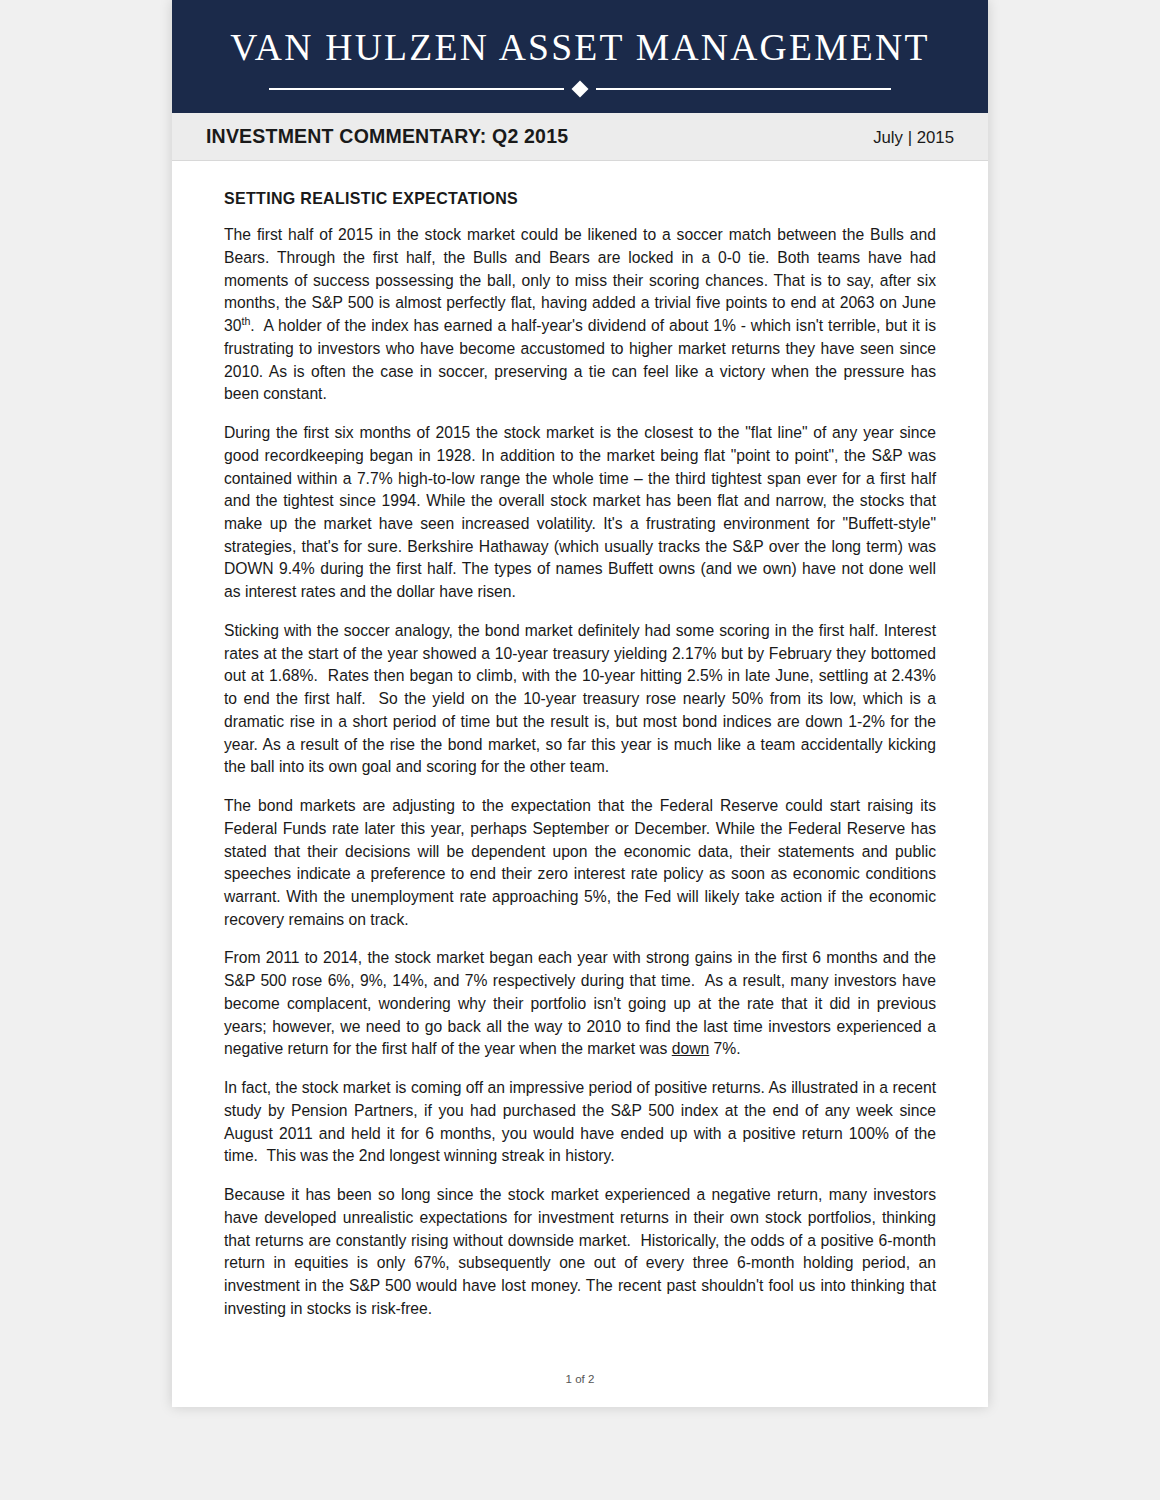Van Hulzen Asset Management
INVESTMENT COMMENTARY: Q2 2015 July | 2015
Setting Realistic Expectations
The first half of 2015 in the stock market could be likened to a soccer match between the Bulls and Bears. Through the first half, the Bulls and Bears are locked in a 0-0 tie. Both teams have had moments of success possessing the ball, only to miss their scoring chances. That is to say, after six months, the S&P 500 is almost perfectly flat, having added a trivial five points to end at 2063 on June 30th. A holder of the index has earned a half-year's dividend of about 1% - which isn't terrible, but it is frustrating to investors who have become accustomed to higher market returns they have seen since 2010. As is often the case in soccer, preserving a tie can feel like a victory when the pressure has been constant.
During the first six months of 2015 the stock market is the closest to the "flat line" of any year since good recordkeeping began in 1928. In addition to the market being flat "point to point", the S&P was contained within a 7.7% high-to-low range the whole time – the third tightest span ever for a first half and the tightest since 1994. While the overall stock market has been flat and narrow, the stocks that make up the market have seen increased volatility. It's a frustrating environment for "Buffett-style" strategies, that's for sure. Berkshire Hathaway (which usually tracks the S&P over the long term) was DOWN 9.4% during the first half. The types of names Buffett owns (and we own) have not done well as interest rates and the dollar have risen.
Sticking with the soccer analogy, the bond market definitely had some scoring in the first half. Interest rates at the start of the year showed a 10-year treasury yielding 2.17% but by February they bottomed out at 1.68%. Rates then began to climb, with the 10-year hitting 2.5% in late June, settling at 2.43% to end the first half. So the yield on the 10-year treasury rose nearly 50% from its low, which is a dramatic rise in a short period of time but the result is, but most bond indices are down 1-2% for the year. As a result of the rise the bond market, so far this year is much like a team accidentally kicking the ball into its own goal and scoring for the other team.
The bond markets are adjusting to the expectation that the Federal Reserve could start raising its Federal Funds rate later this year, perhaps September or December. While the Federal Reserve has stated that their decisions will be dependent upon the economic data, their statements and public speeches indicate a preference to end their zero interest rate policy as soon as economic conditions warrant. With the unemployment rate approaching 5%, the Fed will likely take action if the economic recovery remains on track.
From 2011 to 2014, the stock market began each year with strong gains in the first 6 months and the S&P 500 rose 6%, 9%, 14%, and 7% respectively during that time. As a result, many investors have become complacent, wondering why their portfolio isn't going up at the rate that it did in previous years; however, we need to go back all the way to 2010 to find the last time investors experienced a negative return for the first half of the year when the market was down 7%.
In fact, the stock market is coming off an impressive period of positive returns. As illustrated in a recent study by Pension Partners, if you had purchased the S&P 500 index at the end of any week since August 2011 and held it for 6 months, you would have ended up with a positive return 100% of the time. This was the 2nd longest winning streak in history.
Because it has been so long since the stock market experienced a negative return, many investors have developed unrealistic expectations for investment returns in their own stock portfolios, thinking that returns are constantly rising without downside market. Historically, the odds of a positive 6-month return in equities is only 67%, subsequently one out of every three 6-month holding period, an investment in the S&P 500 would have lost money. The recent past shouldn't fool us into thinking that investing in stocks is risk-free.
1 of 2